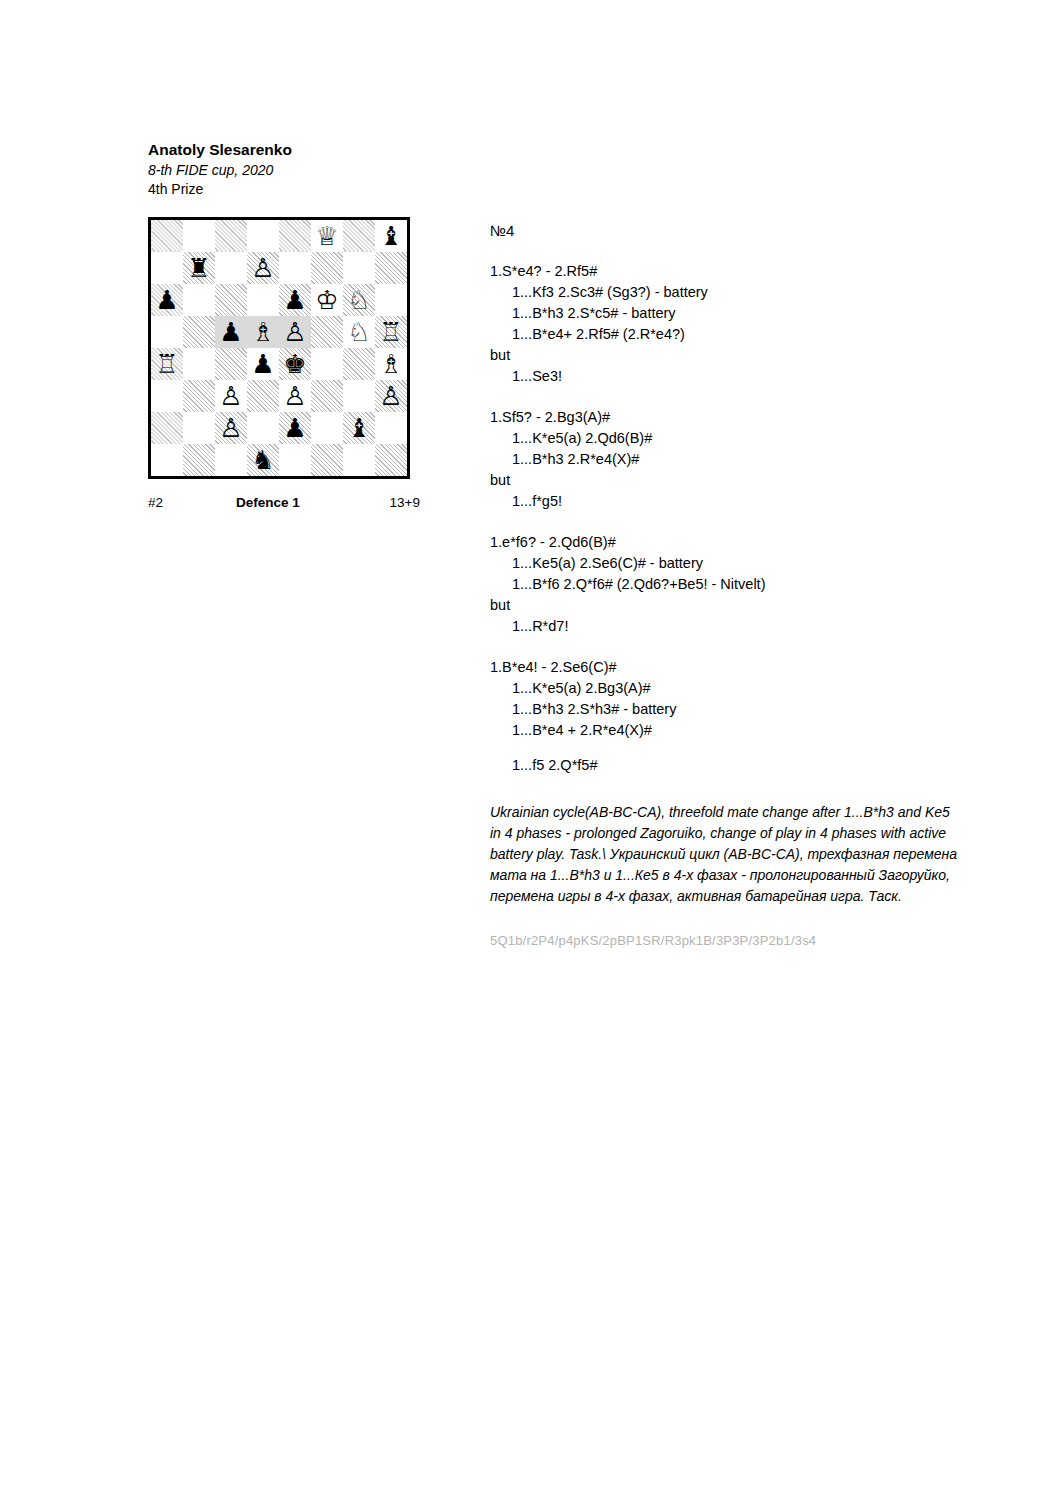Anatoly Slesarenko
8-th FIDE cup, 2020
4th Prize
| | | | | | ♕ | | ♝ |
| | ♜ | | ♙ | | | | |
| ♟ | | | | ♟ | ♔ | ♘ | |
| | | ♟ | ♗ | ♙ | | ♘ | ♖ |
| ♖ | | | ♟ | ♚ | | | ♗ |
| | | ♙ | | ♙ | | | ♙ |
| | | ♙ | | ♟ | | ♝ | |
| | | | ♞ | | | | |
#2 Defence 1 13+9
№4
1.S*e4? - 2.Rf5# 1...Kf3 2.Sc3# (Sg3?) - battery 1...B*h3 2.S*c5# - battery 1...B*e4+ 2.Rf5# (2.R*e4?) but 1...Se3!
1.Sf5? - 2.Bg3(A)# 1...K*e5(a) 2.Qd6(B)# 1...B*h3 2.R*e4(X)# but 1...f*g5!
1.e*f6? - 2.Qd6(B)# 1...Ke5(a) 2.Se6(C)# - battery 1...B*f6 2.Q*f6# (2.Qd6?+Be5! - Nitvelt) but 1...R*d7!
1.B*e4! - 2.Se6(C)# 1...K*e5(a) 2.Bg3(A)# 1...B*h3 2.S*h3# - battery 1...B*e4 + 2.R*e4(X)# 1...f5 2.Q*f5#
Ukrainian cycle(AB-BC-CA), threefold mate change after 1...B*h3 and Ke5 in 4 phases - prolonged Zagoruiko, change of play in 4 phases with active battery play. Task.\ Украинский цикл (AB-BC-CA), трехфазная перемена мата на 1...B*h3 и 1...Ке5 в 4-х фазах - пролонгированный Загоруйко, перемена игры в 4-х фазах, активная батарейная игра. Таск.
5Q1b/r2P4/p4pKS/2pBP1SR/R3pk1B/3P3P/3P2b1/3s4